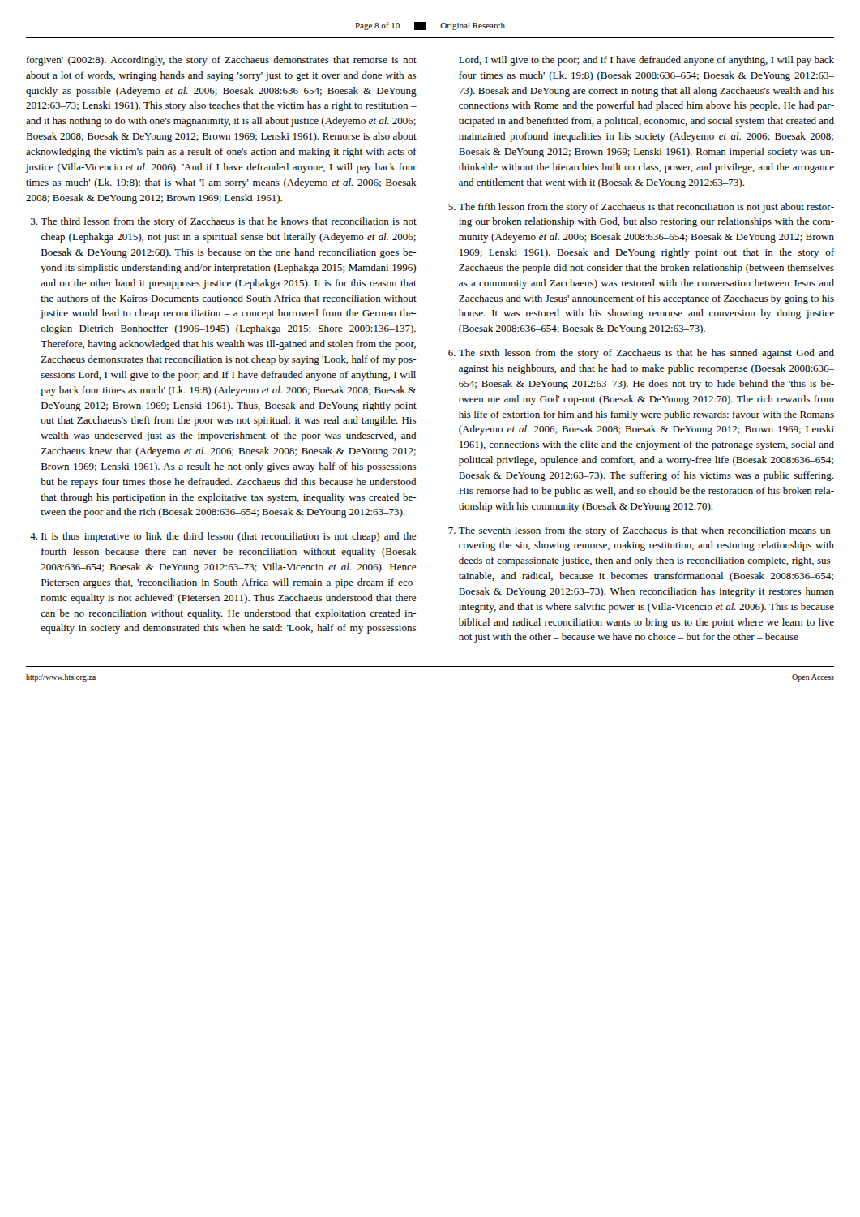Page 8 of 10 Original Research
forgiven' (2002:8). Accordingly, the story of Zacchaeus demonstrates that remorse is not about a lot of words, wringing hands and saying 'sorry' just to get it over and done with as quickly as possible (Adeyemo et al. 2006; Boesak 2008:636–654; Boesak & DeYoung 2012:63–73; Lenski 1961). This story also teaches that the victim has a right to restitution – and it has nothing to do with one's magnanimity, it is all about justice (Adeyemo et al. 2006; Boesak 2008; Boesak & DeYoung 2012; Brown 1969; Lenski 1961). Remorse is also about acknowledging the victim's pain as a result of one's action and making it right with acts of justice (Villa-Vicencio et al. 2006). 'And if I have defrauded anyone, I will pay back four times as much' (Lk. 19:8): that is what 'I am sorry' means (Adeyemo et al. 2006; Boesak 2008; Boesak & DeYoung 2012; Brown 1969; Lenski 1961).
The third lesson from the story of Zacchaeus is that he knows that reconciliation is not cheap (Lephakga 2015), not just in a spiritual sense but literally (Adeyemo et al. 2006; Boesak & DeYoung 2012:68). This is because on the one hand reconciliation goes beyond its simplistic understanding and/or interpretation (Lephakga 2015; Mamdani 1996) and on the other hand it presupposes justice (Lephakga 2015). It is for this reason that the authors of the Kairos Documents cautioned South Africa that reconciliation without justice would lead to cheap reconciliation – a concept borrowed from the German theologian Dietrich Bonhoeffer (1906–1945) (Lephakga 2015; Shore 2009:136–137). Therefore, having acknowledged that his wealth was ill-gained and stolen from the poor, Zacchaeus demonstrates that reconciliation is not cheap by saying 'Look, half of my possessions Lord, I will give to the poor; and If I have defrauded anyone of anything, I will pay back four times as much' (Lk. 19:8) (Adeyemo et al. 2006; Boesak 2008; Boesak & DeYoung 2012; Brown 1969; Lenski 1961). Thus, Boesak and DeYoung rightly point out that Zacchaeus's theft from the poor was not spiritual; it was real and tangible. His wealth was undeserved just as the impoverishment of the poor was undeserved, and Zacchaeus knew that (Adeyemo et al. 2006; Boesak 2008; Boesak & DeYoung 2012; Brown 1969; Lenski 1961). As a result he not only gives away half of his possessions but he repays four times those he defrauded. Zacchaeus did this because he understood that through his participation in the exploitative tax system, inequality was created between the poor and the rich (Boesak 2008:636–654; Boesak & DeYoung 2012:63–73).
It is thus imperative to link the third lesson (that reconciliation is not cheap) and the fourth lesson because there can never be reconciliation without equality (Boesak 2008:636–654; Boesak & DeYoung 2012:63–73; Villa-Vicencio et al. 2006). Hence Pietersen argues that, 'reconciliation in South Africa will remain a pipe dream if economic equality is not achieved' (Pietersen 2011). Thus Zacchaeus understood that there can be no reconciliation without equality. He understood that exploitation created inequality in society and demonstrated this when he said: 'Look, half of my possessions Lord, I will give to the poor; and if I have defrauded anyone of anything, I will pay back four times as much' (Lk. 19:8) (Boesak 2008:636–654; Boesak & DeYoung 2012:63–73). Boesak and DeYoung are correct in noting that all along Zacchaeus's wealth and his connections with Rome and the powerful had placed him above his people. He had participated in and benefitted from, a political, economic, and social system that created and maintained profound inequalities in his society (Adeyemo et al. 2006; Boesak 2008; Boesak & DeYoung 2012; Brown 1969; Lenski 1961). Roman imperial society was unthinkable without the hierarchies built on class, power, and privilege, and the arrogance and entitlement that went with it (Boesak & DeYoung 2012:63–73).
The fifth lesson from the story of Zacchaeus is that reconciliation is not just about restoring our broken relationship with God, but also restoring our relationships with the community (Adeyemo et al. 2006; Boesak 2008:636–654; Boesak & DeYoung 2012; Brown 1969; Lenski 1961). Boesak and DeYoung rightly point out that in the story of Zacchaeus the people did not consider that the broken relationship (between themselves as a community and Zacchaeus) was restored with the conversation between Jesus and Zacchaeus and with Jesus' announcement of his acceptance of Zacchaeus by going to his house. It was restored with his showing remorse and conversion by doing justice (Boesak 2008:636–654; Boesak & DeYoung 2012:63–73).
The sixth lesson from the story of Zacchaeus is that he has sinned against God and against his neighbours, and that he had to make public recompense (Boesak 2008:636–654; Boesak & DeYoung 2012:63–73). He does not try to hide behind the 'this is between me and my God' cop-out (Boesak & DeYoung 2012:70). The rich rewards from his life of extortion for him and his family were public rewards: favour with the Romans (Adeyemo et al. 2006; Boesak 2008; Boesak & DeYoung 2012; Brown 1969; Lenski 1961), connections with the elite and the enjoyment of the patronage system, social and political privilege, opulence and comfort, and a worry-free life (Boesak 2008:636–654; Boesak & DeYoung 2012:63–73). The suffering of his victims was a public suffering. His remorse had to be public as well, and so should be the restoration of his broken relationship with his community (Boesak & DeYoung 2012:70).
The seventh lesson from the story of Zacchaeus is that when reconciliation means uncovering the sin, showing remorse, making restitution, and restoring relationships with deeds of compassionate justice, then and only then is reconciliation complete, right, sustainable, and radical, because it becomes transformational (Boesak 2008:636–654; Boesak & DeYoung 2012:63–73). When reconciliation has integrity it restores human integrity, and that is where salvific power is (Villa-Vicencio et al. 2006). This is because biblical and radical reconciliation wants to bring us to the point where we learn to live not just with the other – because we have no choice – but for the other – because
http://www.hts.org.za
Open Access